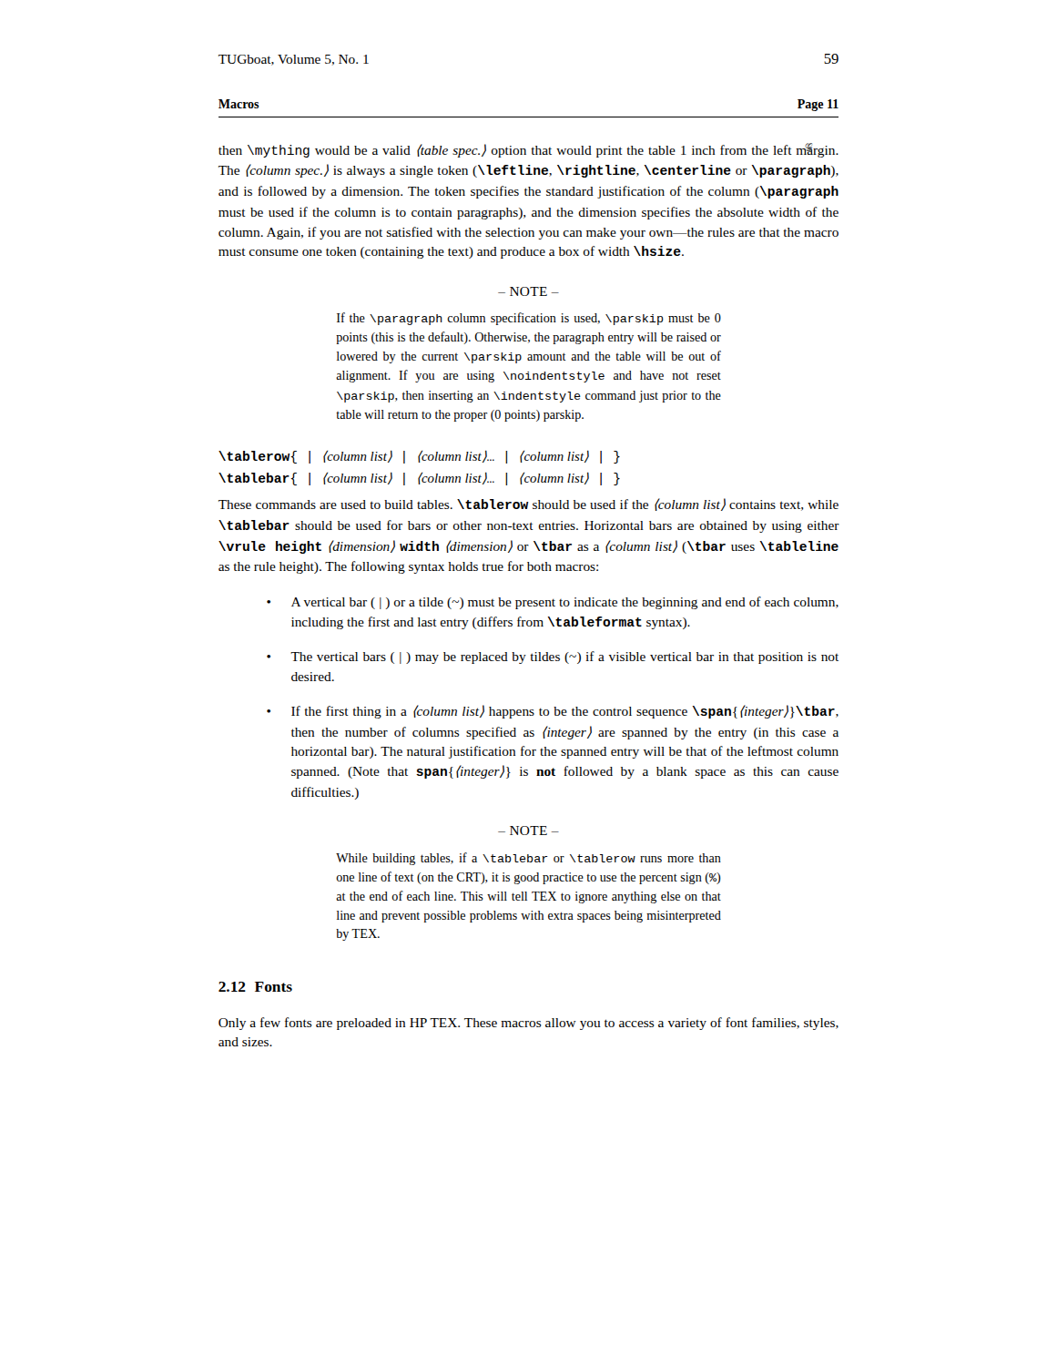TUGboat, Volume 5, No. 1
59
Macros
Page 11
𝒢
then \mything would be a valid ⟨table spec.⟩ option that would print the table 1 inch from the left margin. The ⟨column spec.⟩ is always a single token (\leftline, \rightline, \centerline or \paragraph), and is followed by a dimension. The token specifies the standard justification of the column (\paragraph must be used if the column is to contain paragraphs), and the dimension specifies the absolute width of the column. Again, if you are not satisfied with the selection you can make your own—the rules are that the macro must consume one token (containing the text) and produce a box of width \hsize.
– NOTE –
If the \paragraph column specification is used, \parskip must be 0 points (this is the default). Otherwise, the paragraph entry will be raised or lowered by the current \parskip amount and the table will be out of alignment. If you are using \noindentstyle and have not reset \parskip, then inserting an \indentstyle command just prior to the table will return to the proper (0 points) parskip.
\tablerow{ | ⟨column list⟩ | ⟨column list⟩… | ⟨column list⟩ | }
\tablebar{ | ⟨column list⟩ | ⟨column list⟩… | ⟨column list⟩ | }
These commands are used to build tables. \tablerow should be used if the ⟨column list⟩ contains text, while \tablebar should be used for bars or other non-text entries. Horizontal bars are obtained by using either \vrule height ⟨dimension⟩ width ⟨dimension⟩ or \tbar as a ⟨column list⟩ (\tbar uses \tableline as the rule height). The following syntax holds true for both macros:
A vertical bar ( | ) or a tilde (~) must be present to indicate the beginning and end of each column, including the first and last entry (differs from \tableformat syntax).
The vertical bars ( | ) may be replaced by tildes (~) if a visible vertical bar in that position is not desired.
If the first thing in a ⟨column list⟩ happens to be the control sequence \span{⟨integer⟩}\tbar, then the number of columns specified as ⟨integer⟩ are spanned by the entry (in this case a horizontal bar). The natural justification for the spanned entry will be that of the leftmost column spanned. (Note that span{⟨integer⟩} is not followed by a blank space as this can cause difficulties.)
– NOTE –
While building tables, if a \tablebar or \tablerow runs more than one line of text (on the CRT), it is good practice to use the percent sign (%) at the end of each line. This will tell TEX to ignore anything else on that line and prevent possible problems with extra spaces being misinterpreted by TEX.
2.12 Fonts
Only a few fonts are preloaded in HP TEX. These macros allow you to access a variety of font families, styles, and sizes.